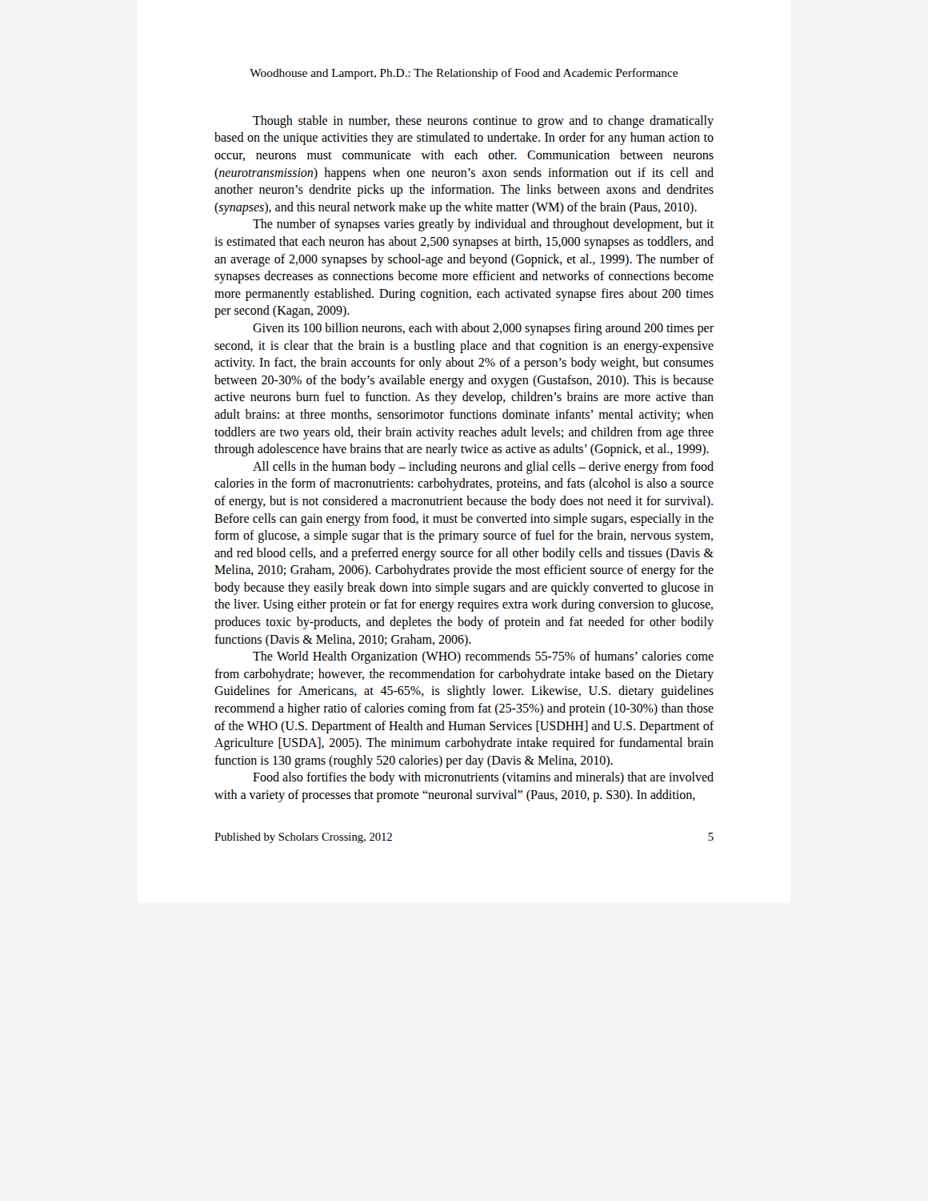Woodhouse and Lamport, Ph.D.: The Relationship of Food and Academic Performance
Though stable in number, these neurons continue to grow and to change dramatically based on the unique activities they are stimulated to undertake. In order for any human action to occur, neurons must communicate with each other. Communication between neurons (neurotransmission) happens when one neuron’s axon sends information out if its cell and another neuron’s dendrite picks up the information. The links between axons and dendrites (synapses), and this neural network make up the white matter (WM) of the brain (Paus, 2010).
The number of synapses varies greatly by individual and throughout development, but it is estimated that each neuron has about 2,500 synapses at birth, 15,000 synapses as toddlers, and an average of 2,000 synapses by school-age and beyond (Gopnick, et al., 1999). The number of synapses decreases as connections become more efficient and networks of connections become more permanently established. During cognition, each activated synapse fires about 200 times per second (Kagan, 2009).
Given its 100 billion neurons, each with about 2,000 synapses firing around 200 times per second, it is clear that the brain is a bustling place and that cognition is an energy-expensive activity. In fact, the brain accounts for only about 2% of a person’s body weight, but consumes between 20-30% of the body’s available energy and oxygen (Gustafson, 2010). This is because active neurons burn fuel to function. As they develop, children’s brains are more active than adult brains: at three months, sensorimotor functions dominate infants’ mental activity; when toddlers are two years old, their brain activity reaches adult levels; and children from age three through adolescence have brains that are nearly twice as active as adults’ (Gopnick, et al., 1999).
All cells in the human body – including neurons and glial cells – derive energy from food calories in the form of macronutrients: carbohydrates, proteins, and fats (alcohol is also a source of energy, but is not considered a macronutrient because the body does not need it for survival). Before cells can gain energy from food, it must be converted into simple sugars, especially in the form of glucose, a simple sugar that is the primary source of fuel for the brain, nervous system, and red blood cells, and a preferred energy source for all other bodily cells and tissues (Davis & Melina, 2010; Graham, 2006). Carbohydrates provide the most efficient source of energy for the body because they easily break down into simple sugars and are quickly converted to glucose in the liver. Using either protein or fat for energy requires extra work during conversion to glucose, produces toxic by-products, and depletes the body of protein and fat needed for other bodily functions (Davis & Melina, 2010; Graham, 2006).
The World Health Organization (WHO) recommends 55-75% of humans’ calories come from carbohydrate; however, the recommendation for carbohydrate intake based on the Dietary Guidelines for Americans, at 45-65%, is slightly lower. Likewise, U.S. dietary guidelines recommend a higher ratio of calories coming from fat (25-35%) and protein (10-30%) than those of the WHO (U.S. Department of Health and Human Services [USDHH] and U.S. Department of Agriculture [USDA], 2005). The minimum carbohydrate intake required for fundamental brain function is 130 grams (roughly 520 calories) per day (Davis & Melina, 2010).
Food also fortifies the body with micronutrients (vitamins and minerals) that are involved with a variety of processes that promote “neuronal survival” (Paus, 2010, p. S30). In addition,
Published by Scholars Crossing, 2012 5